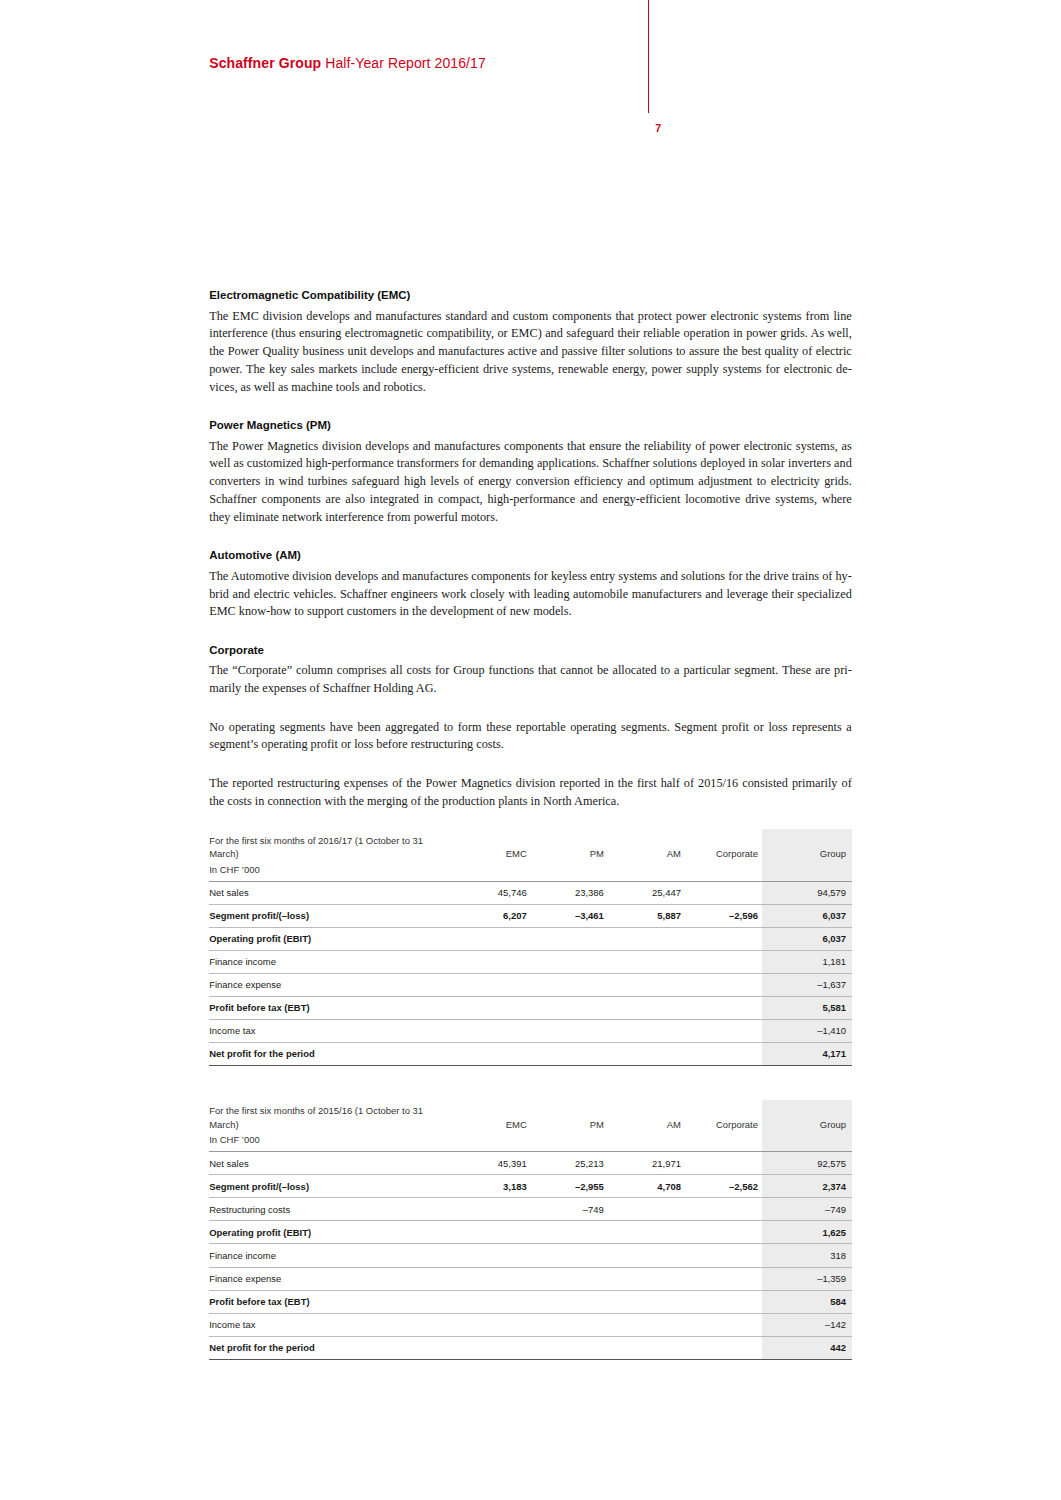Schaffner Group Half-Year Report 2016/17
7
Electromagnetic Compatibility (EMC)
The EMC division develops and manufactures standard and custom components that protect power electronic systems from line interference (thus ensuring electromagnetic compatibility, or EMC) and safeguard their reliable operation in power grids. As well, the Power Quality business unit develops and manufactures active and passive filter solutions to assure the best quality of electric power. The key sales markets include energy-efficient drive systems, renewable energy, power supply systems for electronic devices, as well as machine tools and robotics.
Power Magnetics (PM)
The Power Magnetics division develops and manufactures components that ensure the reliability of power electronic systems, as well as customized high-performance transformers for demanding applications. Schaffner solutions deployed in solar inverters and converters in wind turbines safeguard high levels of energy conversion efficiency and optimum adjustment to electricity grids. Schaffner components are also integrated in compact, high-performance and energy-efficient locomotive drive systems, where they eliminate network interference from powerful motors.
Automotive (AM)
The Automotive division develops and manufactures components for keyless entry systems and solutions for the drive trains of hybrid and electric vehicles. Schaffner engineers work closely with leading automobile manufacturers and leverage their specialized EMC know-how to support customers in the development of new models.
Corporate
The “Corporate” column comprises all costs for Group functions that cannot be allocated to a particular segment. These are primarily the expenses of Schaffner Holding AG.
No operating segments have been aggregated to form these reportable operating segments. Segment profit or loss represents a segment’s operating profit or loss before restructuring costs.
The reported restructuring expenses of the Power Magnetics division reported in the first half of 2015/16 consisted primarily of the costs in connection with the merging of the production plants in North America.
| For the first six months of 2016/17 (1 October to 31 March) | EMC | PM | AM | Corporate | Group |
| --- | --- | --- | --- | --- | --- |
| In CHF ’000 | | | | | |
| Net sales | 45,746 | 23,386 | 25,447 | | 94,579 |
| Segment profit/(–loss) | 6,207 | –3,461 | 5,887 | –2,596 | 6,037 |
| Operating profit (EBIT) | | | | | 6,037 |
| Finance income | | | | | 1,181 |
| Finance expense | | | | | –1,637 |
| Profit before tax (EBT) | | | | | 5,581 |
| Income tax | | | | | –1,410 |
| Net profit for the period | | | | | 4,171 |
| For the first six months of 2015/16 (1 October to 31 March) | EMC | PM | AM | Corporate | Group |
| --- | --- | --- | --- | --- | --- |
| In CHF ’000 | | | | | |
| Net sales | 45,391 | 25,213 | 21,971 | | 92,575 |
| Segment profit/(–loss) | 3,183 | –2,955 | 4,708 | –2,562 | 2,374 |
| Restructuring costs | | –749 | | | –749 |
| Operating profit (EBIT) | | | | | 1,625 |
| Finance income | | | | | 318 |
| Finance expense | | | | | –1,359 |
| Profit before tax (EBT) | | | | | 584 |
| Income tax | | | | | –142 |
| Net profit for the period | | | | | 442 |